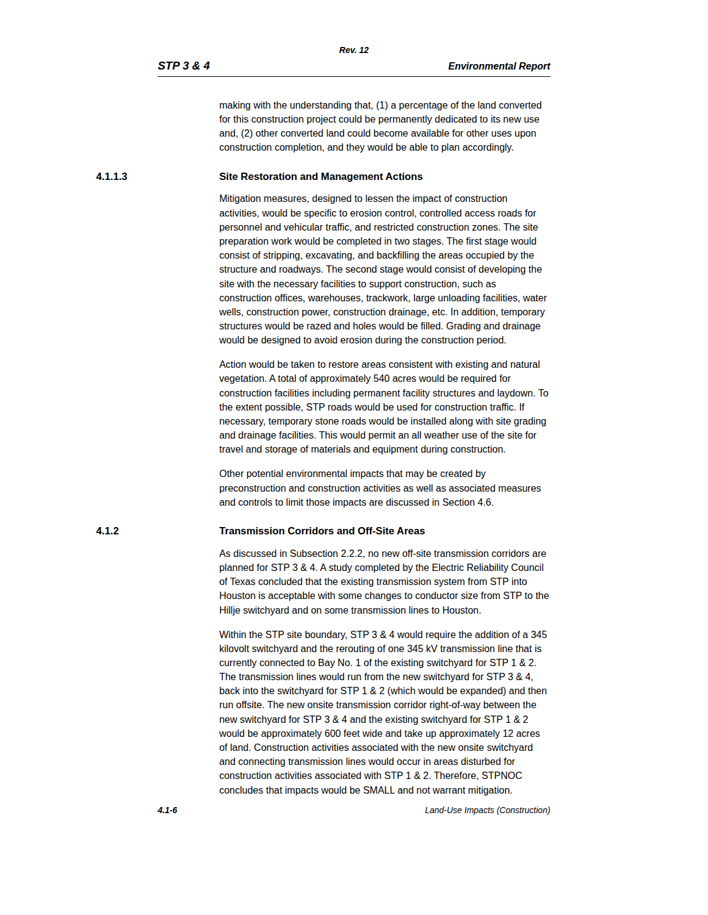Rev. 12
STP 3 & 4
Environmental Report
making with the understanding that, (1) a percentage of the land converted for this construction project could be permanently dedicated to its new use and, (2) other converted land could become available for other uses upon construction completion, and they would be able to plan accordingly.
4.1.1.3 Site Restoration and Management Actions
Mitigation measures, designed to lessen the impact of construction activities, would be specific to erosion control, controlled access roads for personnel and vehicular traffic, and restricted construction zones. The site preparation work would be completed in two stages. The first stage would consist of stripping, excavating, and backfilling the areas occupied by the structure and roadways. The second stage would consist of developing the site with the necessary facilities to support construction, such as construction offices, warehouses, trackwork, large unloading facilities, water wells, construction power, construction drainage, etc. In addition, temporary structures would be razed and holes would be filled. Grading and drainage would be designed to avoid erosion during the construction period.
Action would be taken to restore areas consistent with existing and natural vegetation. A total of approximately 540 acres would be required for construction facilities including permanent facility structures and laydown. To the extent possible, STP roads would be used for construction traffic. If necessary, temporary stone roads would be installed along with site grading and drainage facilities. This would permit an all weather use of the site for travel and storage of materials and equipment during construction.
Other potential environmental impacts that may be created by preconstruction and construction activities as well as associated measures and controls to limit those impacts are discussed in Section 4.6.
4.1.2 Transmission Corridors and Off-Site Areas
As discussed in Subsection 2.2.2, no new off-site transmission corridors are planned for STP 3 & 4. A study completed by the Electric Reliability Council of Texas concluded that the existing transmission system from STP into Houston is acceptable with some changes to conductor size from STP to the Hillje switchyard and on some transmission lines to Houston.
Within the STP site boundary, STP 3 & 4 would require the addition of a 345 kilovolt switchyard and the rerouting of one 345 kV transmission line that is currently connected to Bay No. 1 of the existing switchyard for STP 1 & 2. The transmission lines would run from the new switchyard for STP 3 & 4, back into the switchyard for STP 1 & 2 (which would be expanded) and then run offsite. The new onsite transmission corridor right-of-way between the new switchyard for STP 3 & 4 and the existing switchyard for STP 1 & 2 would be approximately 600 feet wide and take up approximately 12 acres of land. Construction activities associated with the new onsite switchyard and connecting transmission lines would occur in areas disturbed for construction activities associated with STP 1 & 2. Therefore, STPNOC concludes that impacts would be SMALL and not warrant mitigation.
4.1-6
Land-Use Impacts (Construction)